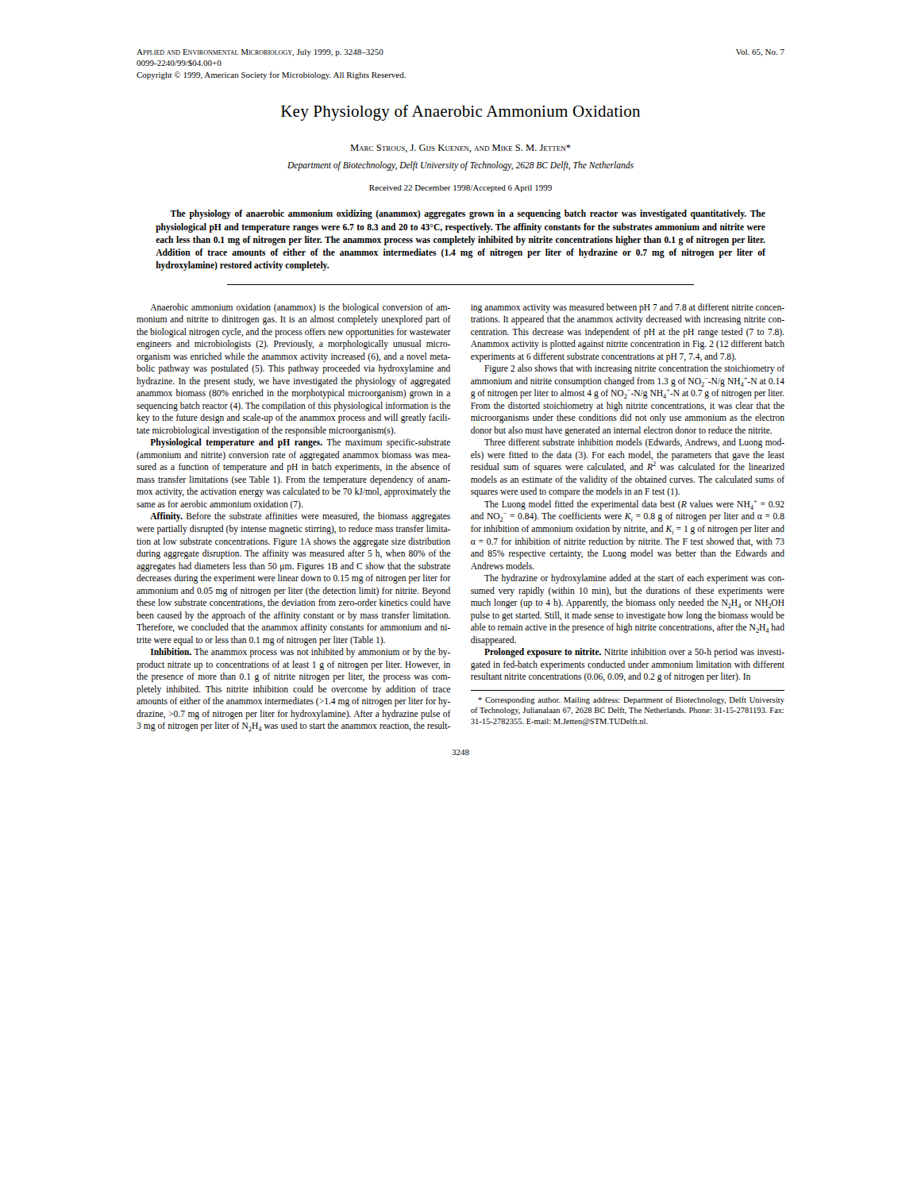Applied and Environmental Microbiology, July 1999, p. 3248–3250
0099-2240/99/$04.00+0
Copyright © 1999, American Society for Microbiology. All Rights Reserved.
Vol. 65, No. 7
Key Physiology of Anaerobic Ammonium Oxidation
Marc Strous, J. Gijs Kuenen, and Mike S. M. Jetten*
Department of Biotechnology, Delft University of Technology, 2628 BC Delft, The Netherlands
Received 22 December 1998/Accepted 6 April 1999
The physiology of anaerobic ammonium oxidizing (anammox) aggregates grown in a sequencing batch reactor was investigated quantitatively. The physiological pH and temperature ranges were 6.7 to 8.3 and 20 to 43°C, respectively. The affinity constants for the substrates ammonium and nitrite were each less than 0.1 mg of nitrogen per liter. The anammox process was completely inhibited by nitrite concentrations higher than 0.1 g of nitrogen per liter. Addition of trace amounts of either of the anammox intermediates (1.4 mg of nitrogen per liter of hydrazine or 0.7 mg of nitrogen per liter of hydroxylamine) restored activity completely.
Anaerobic ammonium oxidation (anammox) is the biological conversion of ammonium and nitrite to dinitrogen gas. It is an almost completely unexplored part of the biological nitrogen cycle, and the process offers new opportunities for wastewater engineers and microbiologists (2). Previously, a morphologically unusual microorganism was enriched while the anammox activity increased (6), and a novel metabolic pathway was postulated (5). This pathway proceeded via hydroxylamine and hydrazine. In the present study, we have investigated the physiology of aggregated anammox biomass (80% enriched in the morphotypical microorganism) grown in a sequencing batch reactor (4). The compilation of this physiological information is the key to the future design and scale-up of the anammox process and will greatly facilitate microbiological investigation of the responsible microorganism(s).
Physiological temperature and pH ranges. The maximum specific-substrate (ammonium and nitrite) conversion rate of aggregated anammox biomass was measured as a function of temperature and pH in batch experiments, in the absence of mass transfer limitations (see Table 1). From the temperature dependency of anammox activity, the activation energy was calculated to be 70 kJ/mol, approximately the same as for aerobic ammonium oxidation (7).
Affinity. Before the substrate affinities were measured, the biomass aggregates were partially disrupted (by intense magnetic stirring), to reduce mass transfer limitation at low substrate concentrations. Figure 1A shows the aggregate size distribution during aggregate disruption. The affinity was measured after 5 h, when 80% of the aggregates had diameters less than 50 μm. Figures 1B and C show that the substrate decreases during the experiment were linear down to 0.15 mg of nitrogen per liter for ammonium and 0.05 mg of nitrogen per liter (the detection limit) for nitrite. Beyond these low substrate concentrations, the deviation from zero-order kinetics could have been caused by the approach of the affinity constant or by mass transfer limitation. Therefore, we concluded that the anammox affinity constants for ammonium and nitrite were equal to or less than 0.1 mg of nitrogen per liter (Table 1).
Inhibition. The anammox process was not inhibited by ammonium or by the by-product nitrate up to concentrations of at least 1 g of nitrogen per liter. However, in the presence of more than 0.1 g of nitrite nitrogen per liter, the process was completely inhibited. This nitrite inhibition could be overcome by addition of trace amounts of either of the anammox intermediates (>1.4 mg of nitrogen per liter for hydrazine, >0.7 mg of nitrogen per liter for hydroxylamine). After a hydrazine pulse of 3 mg of nitrogen per liter of N2H4 was used to start the anammox reaction, the resulting anammox activity was measured between pH 7 and 7.8 at different nitrite concentrations. It appeared that the anammox activity decreased with increasing nitrite concentration. This decrease was independent of pH at the pH range tested (7 to 7.8). Anammox activity is plotted against nitrite concentration in Fig. 2 (12 different batch experiments at 6 different substrate concentrations at pH 7, 7.4, and 7.8).
Figure 2 also shows that with increasing nitrite concentration the stoichiometry of ammonium and nitrite consumption changed from 1.3 g of NO2−-N/g NH4+-N at 0.14 g of nitrogen per liter to almost 4 g of NO2−-N/g NH4+-N at 0.7 g of nitrogen per liter. From the distorted stoichiometry at high nitrite concentrations, it was clear that the microorganisms under these conditions did not only use ammonium as the electron donor but also must have generated an internal electron donor to reduce the nitrite.
Three different substrate inhibition models (Edwards, Andrews, and Luong models) were fitted to the data (3). For each model, the parameters that gave the least residual sum of squares were calculated, and R2 was calculated for the linearized models as an estimate of the validity of the obtained curves. The calculated sums of squares were used to compare the models in an F test (1).
The Luong model fitted the experimental data best (R values were NH4+ = 0.92 and NO2− = 0.84). The coefficients were Ki = 0.8 g of nitrogen per liter and α = 0.8 for inhibition of ammonium oxidation by nitrite, and Ki = 1 g of nitrogen per liter and α = 0.7 for inhibition of nitrite reduction by nitrite. The F test showed that, with 73 and 85% respective certainty, the Luong model was better than the Edwards and Andrews models.
The hydrazine or hydroxylamine added at the start of each experiment was consumed very rapidly (within 10 min), but the durations of these experiments were much longer (up to 4 h). Apparently, the biomass only needed the N2H4 or NH2OH pulse to get started. Still, it made sense to investigate how long the biomass would be able to remain active in the presence of high nitrite concentrations, after the N2H4 had disappeared.
Prolonged exposure to nitrite. Nitrite inhibition over a 50-h period was investigated in fed-batch experiments conducted under ammonium limitation with different resultant nitrite concentrations (0.06, 0.09, and 0.2 g of nitrogen per liter). In
* Corresponding author. Mailing address: Department of Biotechnology, Delft University of Technology, Julianalaan 67, 2628 BC Delft, The Netherlands. Phone: 31-15-2781193. Fax: 31-15-2782355. E-mail: M.Jetten@STM.TUDelft.nl.
3248